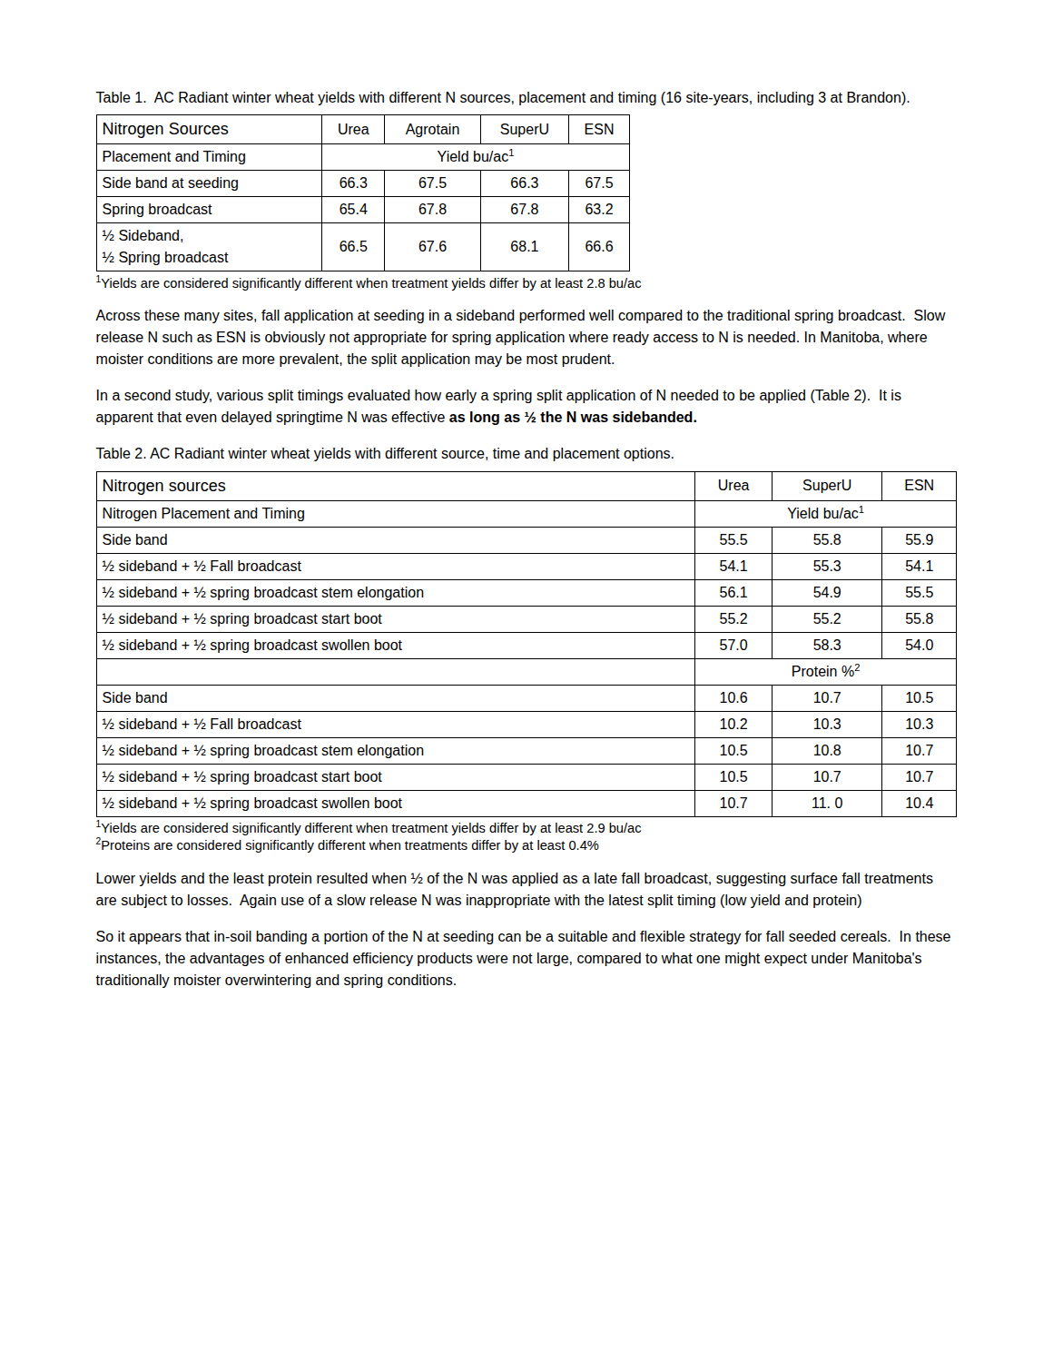Table 1. AC Radiant winter wheat yields with different N sources, placement and timing (16 site-years, including 3 at Brandon).
| Nitrogen Sources | Urea | Agrotain | SuperU | ESN |
| Placement and Timing | Yield bu/ac 1 |
| Side band at seeding | 66.3 | 67.5 | 66.3 | 67.5 |
| Spring broadcast | 65.4 | 67.8 | 67.8 | 63.2 |
| ½ Sideband, ½ Spring broadcast | 66.5 | 67.6 | 68.1 | 66.6 |
1Yields are considered significantly different when treatment yields differ by at least 2.8 bu/ac
Across these many sites, fall application at seeding in a sideband performed well compared to the traditional spring broadcast. Slow release N such as ESN is obviously not appropriate for spring application where ready access to N is needed. In Manitoba, where moister conditions are more prevalent, the split application may be most prudent.
In a second study, various split timings evaluated how early a spring split application of N needed to be applied (Table 2). It is apparent that even delayed springtime N was effective as long as ½ the N was sidebanded.
Table 2. AC Radiant winter wheat yields with different source, time and placement options.
| Nitrogen sources | Urea | SuperU | ESN |
| Nitrogen Placement and Timing | Yield bu/ac 1 |
| Side band | 55.5 | 55.8 | 55.9 |
| ½ sideband + ½ Fall broadcast | 54.1 | 55.3 | 54.1 |
| ½ sideband + ½ spring broadcast stem elongation | 56.1 | 54.9 | 55.5 |
| ½ sideband + ½ spring broadcast start boot | 55.2 | 55.2 | 55.8 |
| ½ sideband + ½ spring broadcast swollen boot | 57.0 | 58.3 | 54.0 |
| | Protein % 2 |
| Side band | 10.6 | 10.7 | 10.5 |
| ½ sideband + ½ Fall broadcast | 10.2 | 10.3 | 10.3 |
| ½ sideband + ½ spring broadcast stem elongation | 10.5 | 10.8 | 10.7 |
| ½ sideband + ½ spring broadcast start boot | 10.5 | 10.7 | 10.7 |
| ½ sideband + ½ spring broadcast swollen boot | 10.7 | 11. 0 | 10.4 |
1Yields are considered significantly different when treatment yields differ by at least 2.9 bu/ac
2Proteins are considered significantly different when treatments differ by at least 0.4%
Lower yields and the least protein resulted when ½ of the N was applied as a late fall broadcast, suggesting surface fall treatments are subject to losses. Again use of a slow release N was inappropriate with the latest split timing (low yield and protein)
So it appears that in-soil banding a portion of the N at seeding can be a suitable and flexible strategy for fall seeded cereals. In these instances, the advantages of enhanced efficiency products were not large, compared to what one might expect under Manitoba's traditionally moister overwintering and spring conditions.